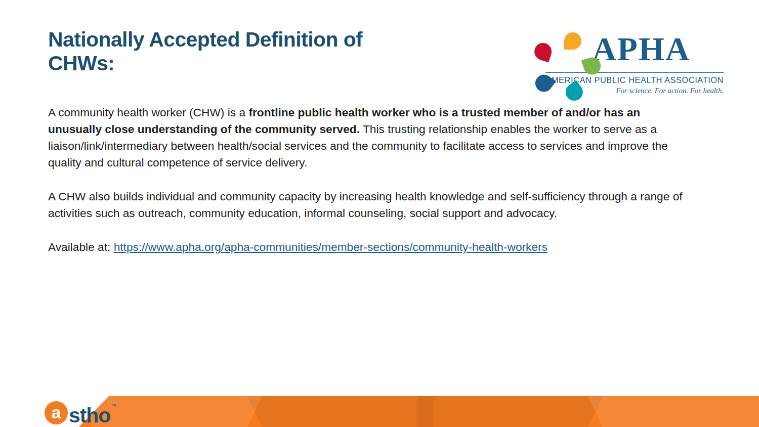Nationally Accepted Definition of CHWs:
APHA
American Public Health Association
For science. For action. For health.
A community health worker (CHW) is a frontline public health worker who is a trusted member of and/or has an unusually close understanding of the community served. This trusting relationship enables the worker to serve as a liaison/link/intermediary between health/social services and the community to facilitate access to services and improve the quality and cultural competence of service delivery.
A CHW also builds individual and community capacity by increasing health knowledge and self-sufficiency through a range of activities such as outreach, community education, informal counseling, social support and advocacy.
Available at: https://www.apha.org/apha-communities/member-sections/community-health-workers
a
stho
™